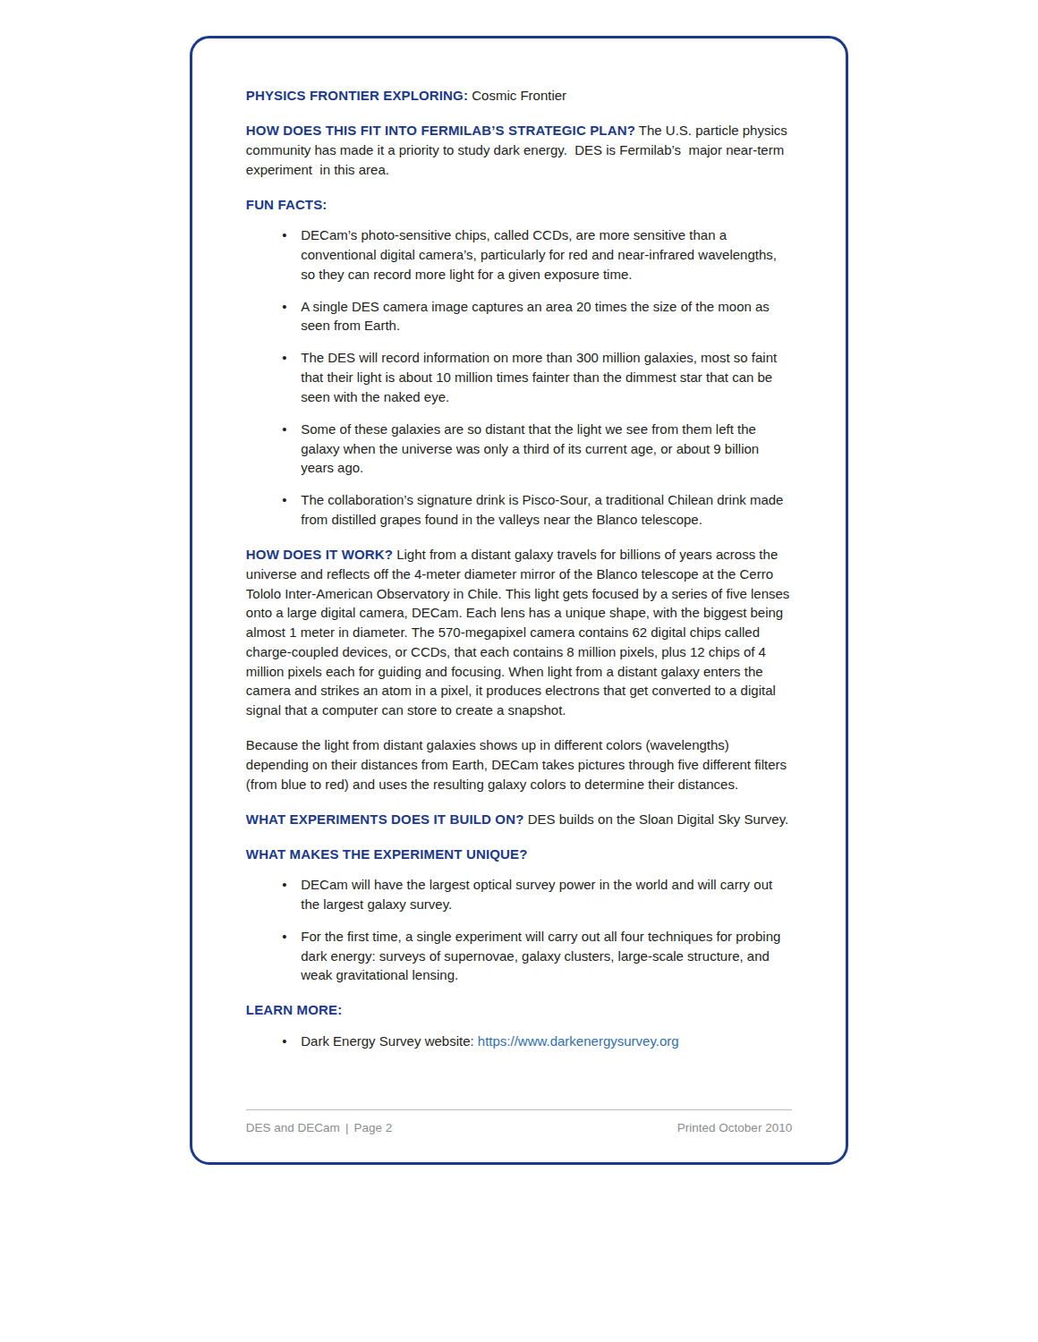PHYSICS FRONTIER EXPLORING:
Cosmic Frontier
HOW DOES THIS FIT INTO FERMILAB’S STRATEGIC PLAN?
The U.S. particle physics community has made it a priority to study dark energy. DES is Fermilab’s major near-term experiment in this area.
FUN FACTS:
DECam’s photo-sensitive chips, called CCDs, are more sensitive than a conventional digital camera’s, particularly for red and near-infrared wavelengths, so they can record more light for a given exposure time.
A single DES camera image captures an area 20 times the size of the moon as seen from Earth.
The DES will record information on more than 300 million galaxies, most so faint that their light is about 10 million times fainter than the dimmest star that can be seen with the naked eye.
Some of these galaxies are so distant that the light we see from them left the galaxy when the universe was only a third of its current age, or about 9 billion years ago.
The collaboration’s signature drink is Pisco-Sour, a traditional Chilean drink made from distilled grapes found in the valleys near the Blanco telescope.
HOW DOES IT WORK?
Light from a distant galaxy travels for billions of years across the universe and reflects off the 4-meter diameter mirror of the Blanco telescope at the Cerro Tololo Inter-American Observatory in Chile. This light gets focused by a series of five lenses onto a large digital camera, DECam. Each lens has a unique shape, with the biggest being almost 1 meter in diameter. The 570-megapixel camera contains 62 digital chips called charge-coupled devices, or CCDs, that each contains 8 million pixels, plus 12 chips of 4 million pixels each for guiding and focusing. When light from a distant galaxy enters the camera and strikes an atom in a pixel, it produces electrons that get converted to a digital signal that a computer can store to create a snapshot.
Because the light from distant galaxies shows up in different colors (wavelengths) depending on their distances from Earth, DECam takes pictures through five different filters (from blue to red) and uses the resulting galaxy colors to determine their distances.
WHAT EXPERIMENTS DOES IT BUILD ON?
DES builds on the Sloan Digital Sky Survey.
WHAT MAKES THE EXPERIMENT UNIQUE?
DECam will have the largest optical survey power in the world and will carry out the largest galaxy survey.
For the first time, a single experiment will carry out all four techniques for probing dark energy: surveys of supernovae, galaxy clusters, large-scale structure, and weak gravitational lensing.
LEARN MORE:
Dark Energy Survey website: https://www.darkenergysurvey.org
DES and DECam|Page 2
Printed October 2010